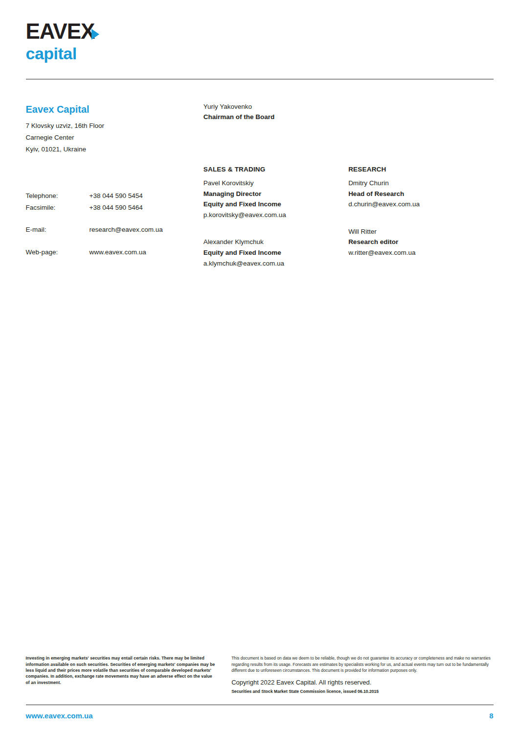EAVEX capital
Eavex Capital
7 Klovsky uzviz, 16th Floor
Carnegie Center
Kyiv, 01021, Ukraine
Telephone: +38 044 590 5454
Facsimile: +38 044 590 5464
E-mail: research@eavex.com.ua
Web-page: www.eavex.com.ua
Yuriy Yakovenko
Chairman of the Board
SALES & TRADING
Pavel Korovitskiy
Managing Director
Equity and Fixed Income
p.korovitsky@eavex.com.ua
Alexander Klymchuk
Equity and Fixed Income
a.klymchuk@eavex.com.ua
RESEARCH
Dmitry Churin
Head of Research
d.churin@eavex.com.ua
Will Ritter
Research editor
w.ritter@eavex.com.ua
Investing in emerging markets' securities may entail certain risks. There may be limited information available on such securities. Securities of emerging markets' companies may be less liquid and their prices more volatile than securities of comparable developed markets' companies. In addition, exchange rate movements may have an adverse effect on the value of an investment.
This document is based on data we deem to be reliable, though we do not guarantee its accuracy or completeness and make no warranties regarding results from its usage. Forecasts are estimates by specialists working for us, and actual events may turn out to be fundamentally different due to unforeseen circumstances. This document is provided for information purposes only.
Copyright 2022 Eavex Capital. All rights reserved.
Securities and Stock Market State Commission licence, issued 06.10.2015
www.eavex.com.ua 8